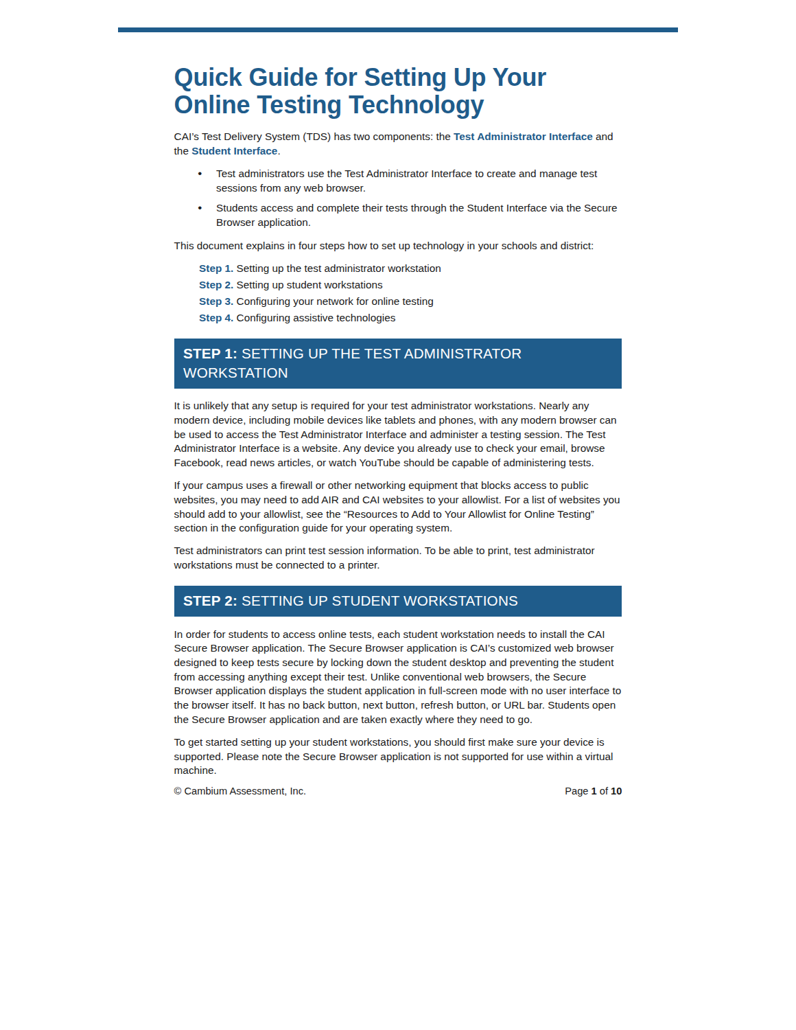Quick Guide for Setting Up Your Online Testing Technology
CAI’s Test Delivery System (TDS) has two components: the Test Administrator Interface and the Student Interface.
Test administrators use the Test Administrator Interface to create and manage test sessions from any web browser.
Students access and complete their tests through the Student Interface via the Secure Browser application.
This document explains in four steps how to set up technology in your schools and district:
Step 1. Setting up the test administrator workstation
Step 2. Setting up student workstations
Step 3. Configuring your network for online testing
Step 4. Configuring assistive technologies
STEP 1: SETTING UP THE TEST ADMINISTRATOR WORKSTATION
It is unlikely that any setup is required for your test administrator workstations. Nearly any modern device, including mobile devices like tablets and phones, with any modern browser can be used to access the Test Administrator Interface and administer a testing session. The Test Administrator Interface is a website. Any device you already use to check your email, browse Facebook, read news articles, or watch YouTube should be capable of administering tests.
If your campus uses a firewall or other networking equipment that blocks access to public websites, you may need to add AIR and CAI websites to your allowlist. For a list of websites you should add to your allowlist, see the “Resources to Add to Your Allowlist for Online Testing” section in the configuration guide for your operating system.
Test administrators can print test session information. To be able to print, test administrator workstations must be connected to a printer.
STEP 2: SETTING UP STUDENT WORKSTATIONS
In order for students to access online tests, each student workstation needs to install the CAI Secure Browser application. The Secure Browser application is CAI’s customized web browser designed to keep tests secure by locking down the student desktop and preventing the student from accessing anything except their test. Unlike conventional web browsers, the Secure Browser application displays the student application in full-screen mode with no user interface to the browser itself. It has no back button, next button, refresh button, or URL bar. Students open the Secure Browser application and are taken exactly where they need to go.
To get started setting up your student workstations, you should first make sure your device is supported. Please note the Secure Browser application is not supported for use within a virtual machine.
© Cambium Assessment, Inc. Page 1 of 10